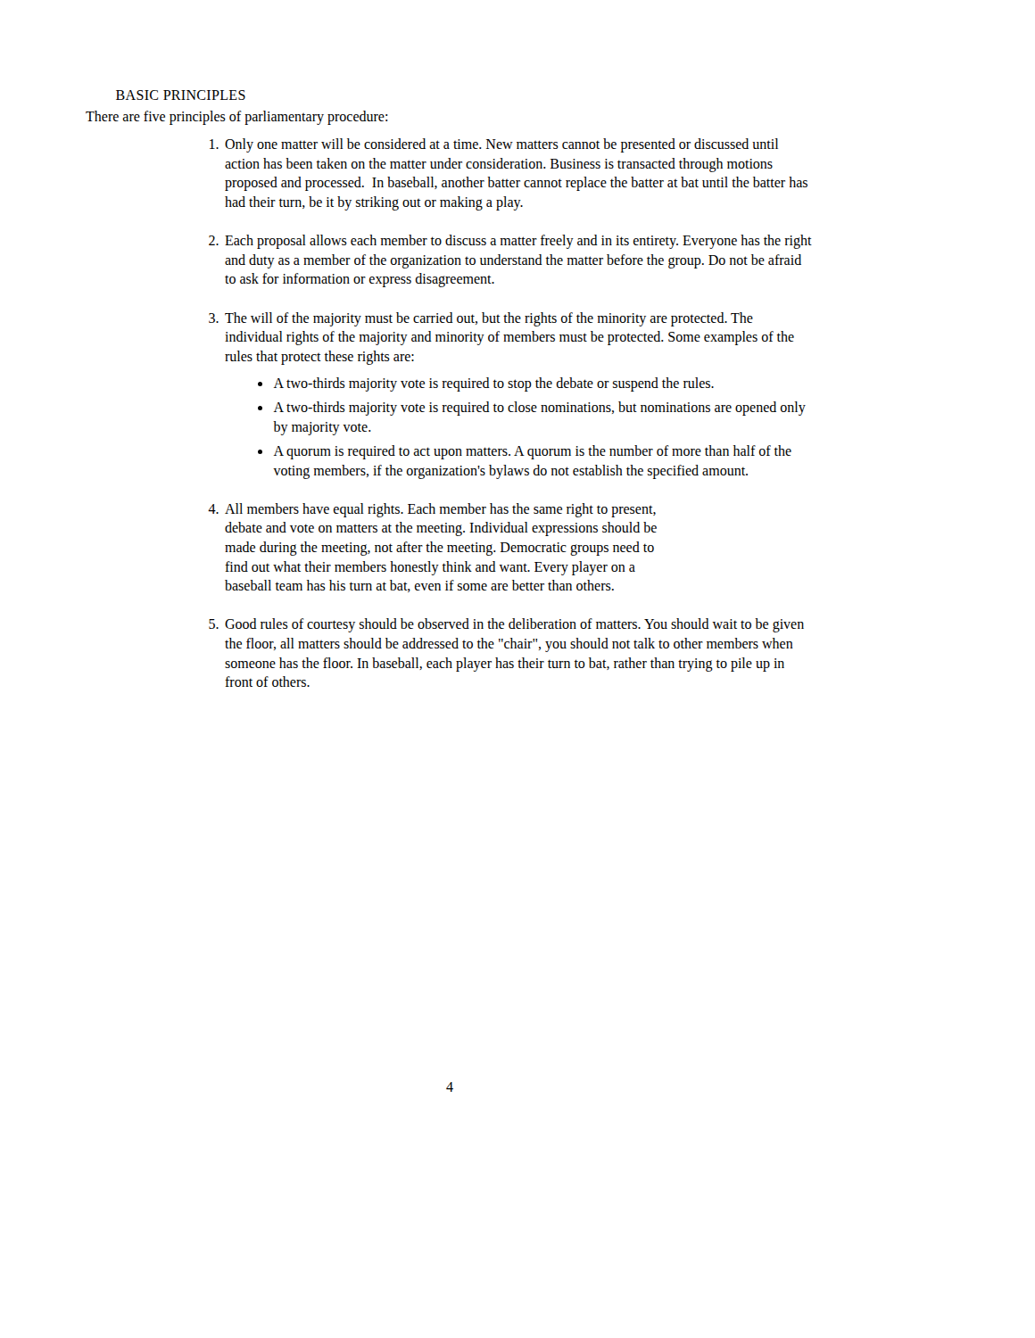BASIC PRINCIPLES
There are five principles of parliamentary procedure:
Only one matter will be considered at a time. New matters cannot be presented or discussed until action has been taken on the matter under consideration. Business is transacted through motions proposed and processed. In baseball, another batter cannot replace the batter at bat until the batter has had their turn, be it by striking out or making a play.
Each proposal allows each member to discuss a matter freely and in its entirety. Everyone has the right and duty as a member of the organization to understand the matter before the group. Do not be afraid to ask for information or express disagreement.
The will of the majority must be carried out, but the rights of the minority are protected. The individual rights of the majority and minority of members must be protected. Some examples of the rules that protect these rights are:
A two-thirds majority vote is required to stop the debate or suspend the rules.
A two-thirds majority vote is required to close nominations, but nominations are opened only by majority vote.
A quorum is required to act upon matters. A quorum is the number of more than half of the voting members, if the organization's bylaws do not establish the specified amount.
All members have equal rights. Each member has the same right to present, debate and vote on matters at the meeting. Individual expressions should be made during the meeting, not after the meeting. Democratic groups need to find out what their members honestly think and want. Every player on a baseball team has his turn at bat, even if some are better than others.
Good rules of courtesy should be observed in the deliberation of matters. You should wait to be given the floor, all matters should be addressed to the "chair", you should not talk to other members when someone has the floor. In baseball, each player has their turn to bat, rather than trying to pile up in front of others.
4